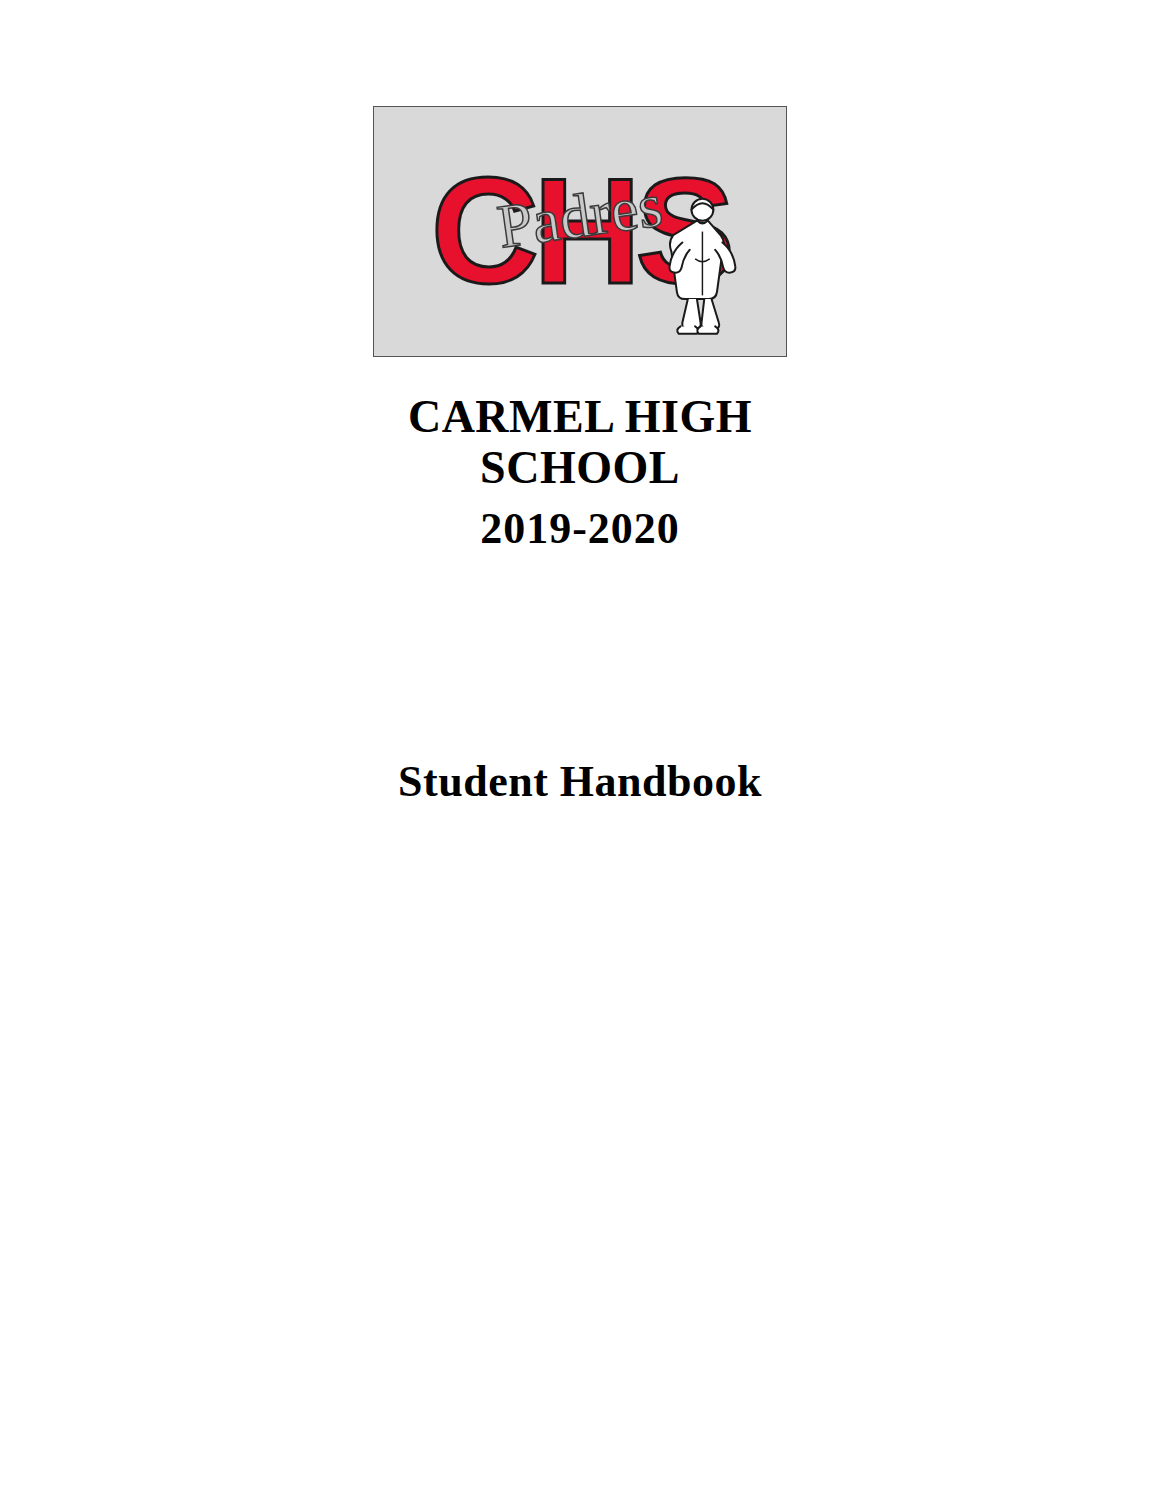CHS Padres
CARMEL HIGH
SCHOOL
2019-2020
Student Handbook